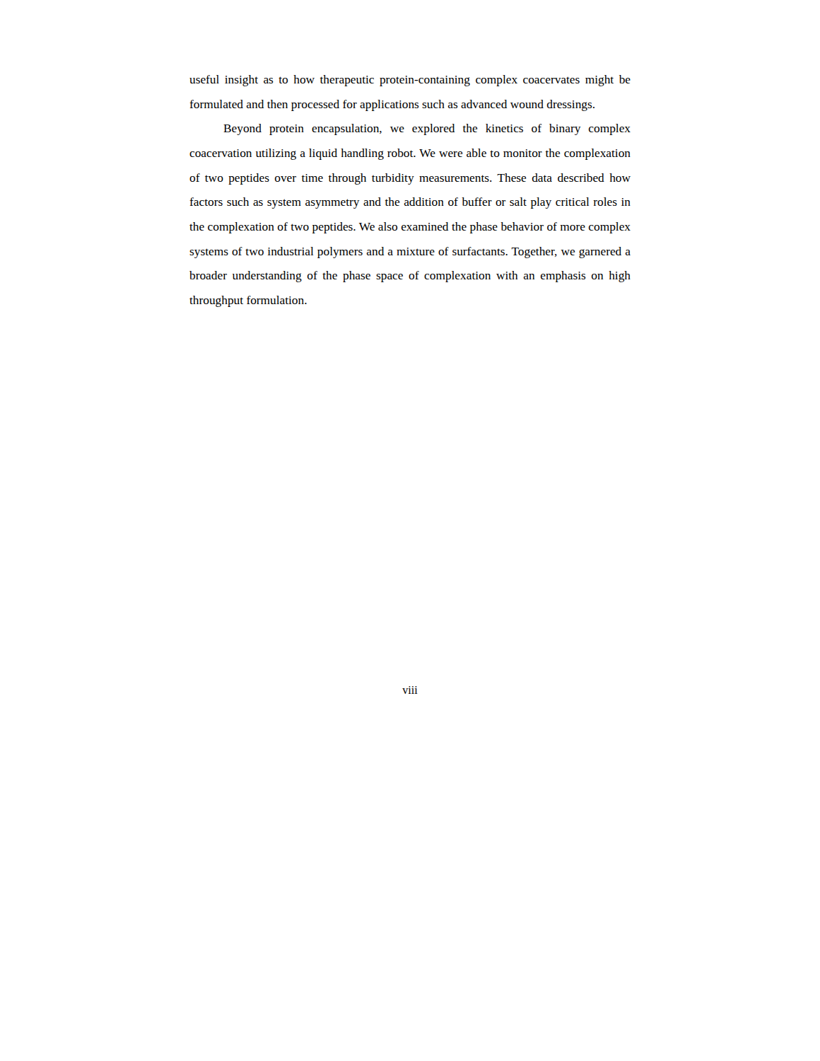useful insight as to how therapeutic protein-containing complex coacervates might be formulated and then processed for applications such as advanced wound dressings.
Beyond protein encapsulation, we explored the kinetics of binary complex coacervation utilizing a liquid handling robot. We were able to monitor the complexation of two peptides over time through turbidity measurements. These data described how factors such as system asymmetry and the addition of buffer or salt play critical roles in the complexation of two peptides. We also examined the phase behavior of more complex systems of two industrial polymers and a mixture of surfactants. Together, we garnered a broader understanding of the phase space of complexation with an emphasis on high throughput formulation.
viii